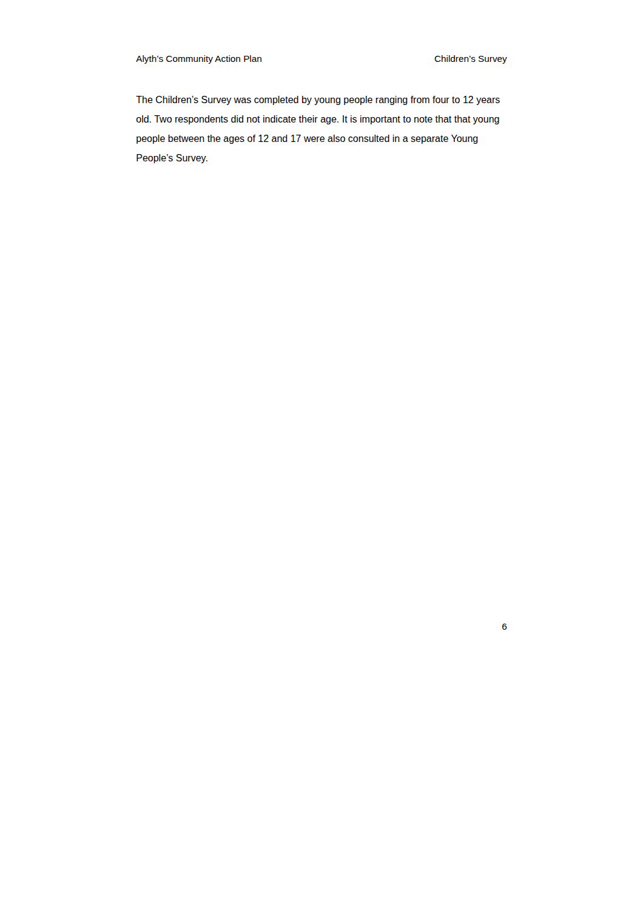Alyth’s Community Action Plan Children’s Survey
The Children’s Survey was completed by young people ranging from four to 12 years old. Two respondents did not indicate their age. It is important to note that that young people between the ages of 12 and 17 were also consulted in a separate Young People’s Survey.
6